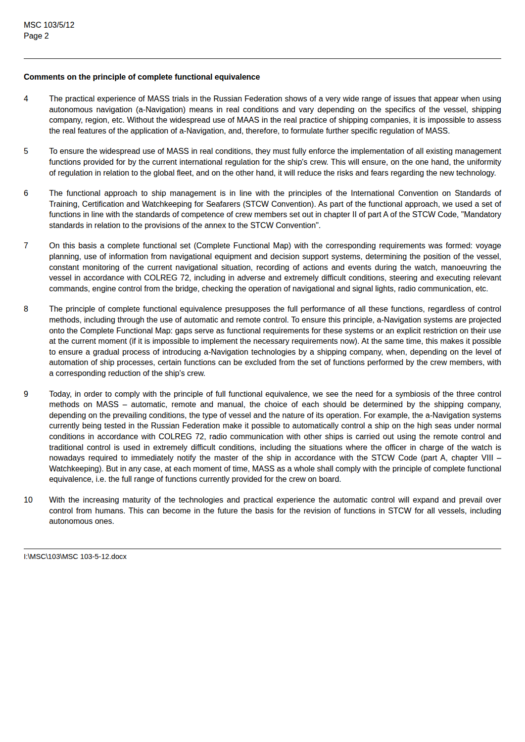MSC 103/5/12
Page 2
Comments on the principle of complete functional equivalence
4
The practical experience of MASS trials in the Russian Federation shows of a very wide range of issues that appear when using autonomous navigation (a-Navigation) means in real conditions and vary depending on the specifics of the vessel, shipping company, region, etc. Without the widespread use of MAAS in the real practice of shipping companies, it is impossible to assess the real features of the application of a-Navigation, and, therefore, to formulate further specific regulation of MASS.
5
To ensure the widespread use of MASS in real conditions, they must fully enforce the implementation of all existing management functions provided for by the current international regulation for the ship's crew. This will ensure, on the one hand, the uniformity of regulation in relation to the global fleet, and on the other hand, it will reduce the risks and fears regarding the new technology.
6
The functional approach to ship management is in line with the principles of the International Convention on Standards of Training, Certification and Watchkeeping for Seafarers (STCW Convention). As part of the functional approach, we used a set of functions in line with the standards of competence of crew members set out in chapter II of part A of the STCW Code, "Mandatory standards in relation to the provisions of the annex to the STCW Convention".
7
On this basis a complete functional set (Complete Functional Map) with the corresponding requirements was formed: voyage planning, use of information from navigational equipment and decision support systems, determining the position of the vessel, constant monitoring of the current navigational situation, recording of actions and events during the watch, manoeuvring the vessel in accordance with COLREG 72, including in adverse and extremely difficult conditions, steering and executing relevant commands, engine control from the bridge, checking the operation of navigational and signal lights, radio communication, etc.
8
The principle of complete functional equivalence presupposes the full performance of all these functions, regardless of control methods, including through the use of automatic and remote control. To ensure this principle, a-Navigation systems are projected onto the Complete Functional Map: gaps serve as functional requirements for these systems or an explicit restriction on their use at the current moment (if it is impossible to implement the necessary requirements now). At the same time, this makes it possible to ensure a gradual process of introducing a-Navigation technologies by a shipping company, when, depending on the level of automation of ship processes, certain functions can be excluded from the set of functions performed by the crew members, with a corresponding reduction of the ship's crew.
9
Today, in order to comply with the principle of full functional equivalence, we see the need for a symbiosis of the three control methods on MASS – automatic, remote and manual, the choice of each should be determined by the shipping company, depending on the prevailing conditions, the type of vessel and the nature of its operation. For example, the a-Navigation systems currently being tested in the Russian Federation make it possible to automatically control a ship on the high seas under normal conditions in accordance with COLREG 72, radio communication with other ships is carried out using the remote control and traditional control is used in extremely difficult conditions, including the situations where the officer in charge of the watch is nowadays required to immediately notify the master of the ship in accordance with the STCW Code (part A, chapter VIII – Watchkeeping). But in any case, at each moment of time, MASS as a whole shall comply with the principle of complete functional equivalence, i.e. the full range of functions currently provided for the crew on board.
10
With the increasing maturity of the technologies and practical experience the automatic control will expand and prevail over control from humans. This can become in the future the basis for the revision of functions in STCW for all vessels, including autonomous ones.
I:\MSC\103\MSC 103-5-12.docx